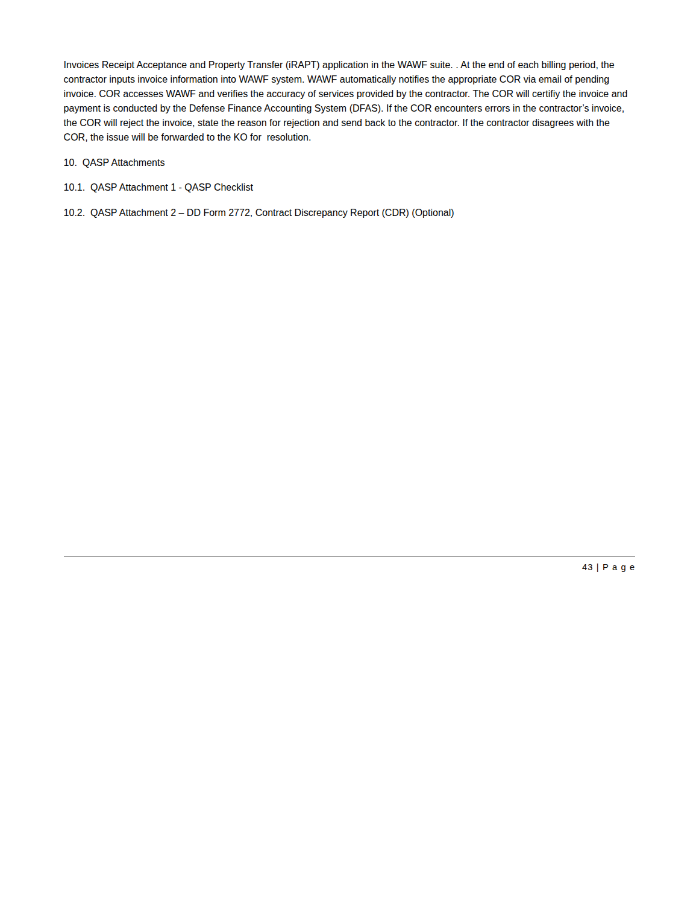Invoices Receipt Acceptance and Property Transfer (iRAPT) application in the WAWF suite. . At the end of each billing period, the contractor inputs invoice information into WAWF system. WAWF automatically notifies the appropriate COR via email of pending invoice. COR accesses WAWF and verifies the accuracy of services provided by the contractor. The COR will certifiy the invoice and payment is conducted by the Defense Finance Accounting System (DFAS). If the COR encounters errors in the contractor’s invoice, the COR will reject the invoice, state the reason for rejection and send back to the contractor. If the contractor disagrees with the COR, the issue will be forwarded to the KO for resolution.
10. QASP Attachments
10.1. QASP Attachment 1 - QASP Checklist
10.2. QASP Attachment 2 – DD Form 2772, Contract Discrepancy Report (CDR) (Optional)
43 | P a g e